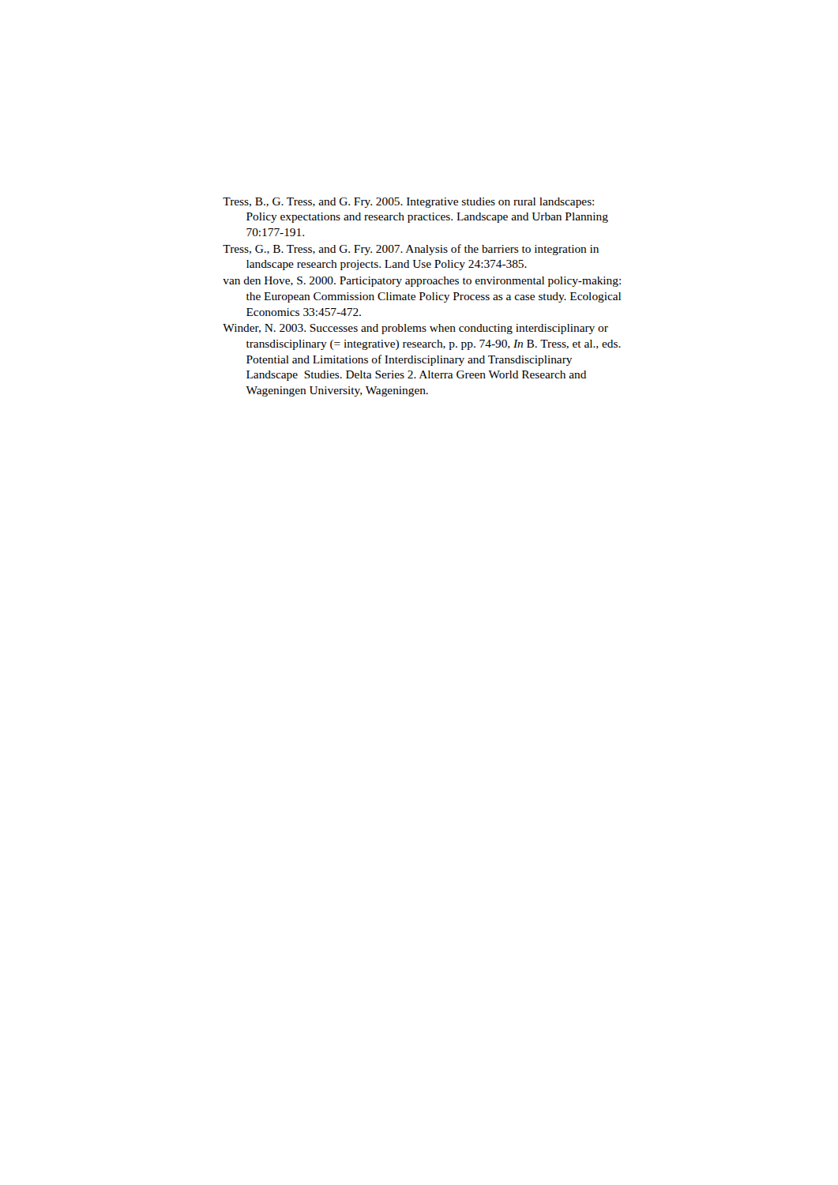Tress, B., G. Tress, and G. Fry. 2005. Integrative studies on rural landscapes: Policy expectations and research practices. Landscape and Urban Planning 70:177-191.
Tress, G., B. Tress, and G. Fry. 2007. Analysis of the barriers to integration in landscape research projects. Land Use Policy 24:374-385.
van den Hove, S. 2000. Participatory approaches to environmental policy-making: the European Commission Climate Policy Process as a case study. Ecological Economics 33:457-472.
Winder, N. 2003. Successes and problems when conducting interdisciplinary or transdisciplinary (= integrative) research, p. pp. 74-90, In B. Tress, et al., eds. Potential and Limitations of Interdisciplinary and Transdisciplinary Landscape Studies. Delta Series 2. Alterra Green World Research and Wageningen University, Wageningen.